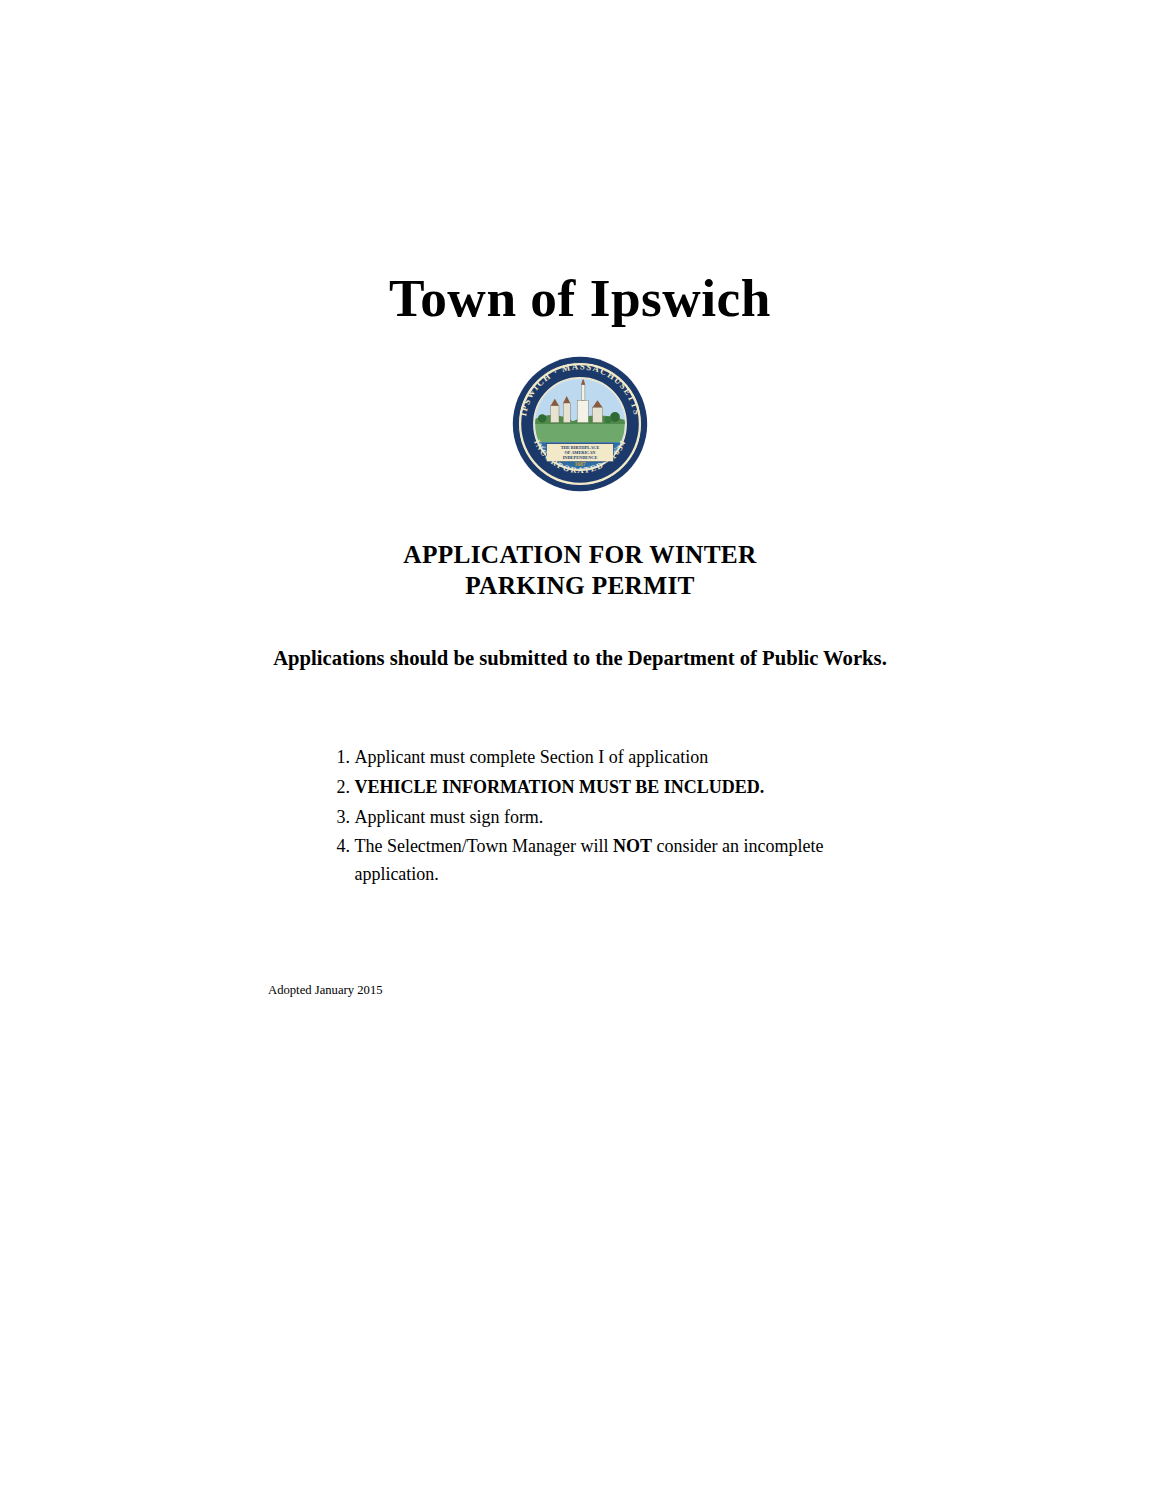Town of Ipswich
THE BIRTHPLACE OF AMERICAN INDEPENDENCE 1687 IPSWICH · MASSACHUSETTS INCORPORATED · 1634
APPLICATION FOR WINTER
PARKING PERMIT
Applications should be submitted to the Department of Public Works.
Applicant must complete Section I of application
VEHICLE INFORMATION MUST BE INCLUDED.
Applicant must sign form.
The Selectmen/Town Manager will NOT consider an incomplete application.
Adopted January 2015